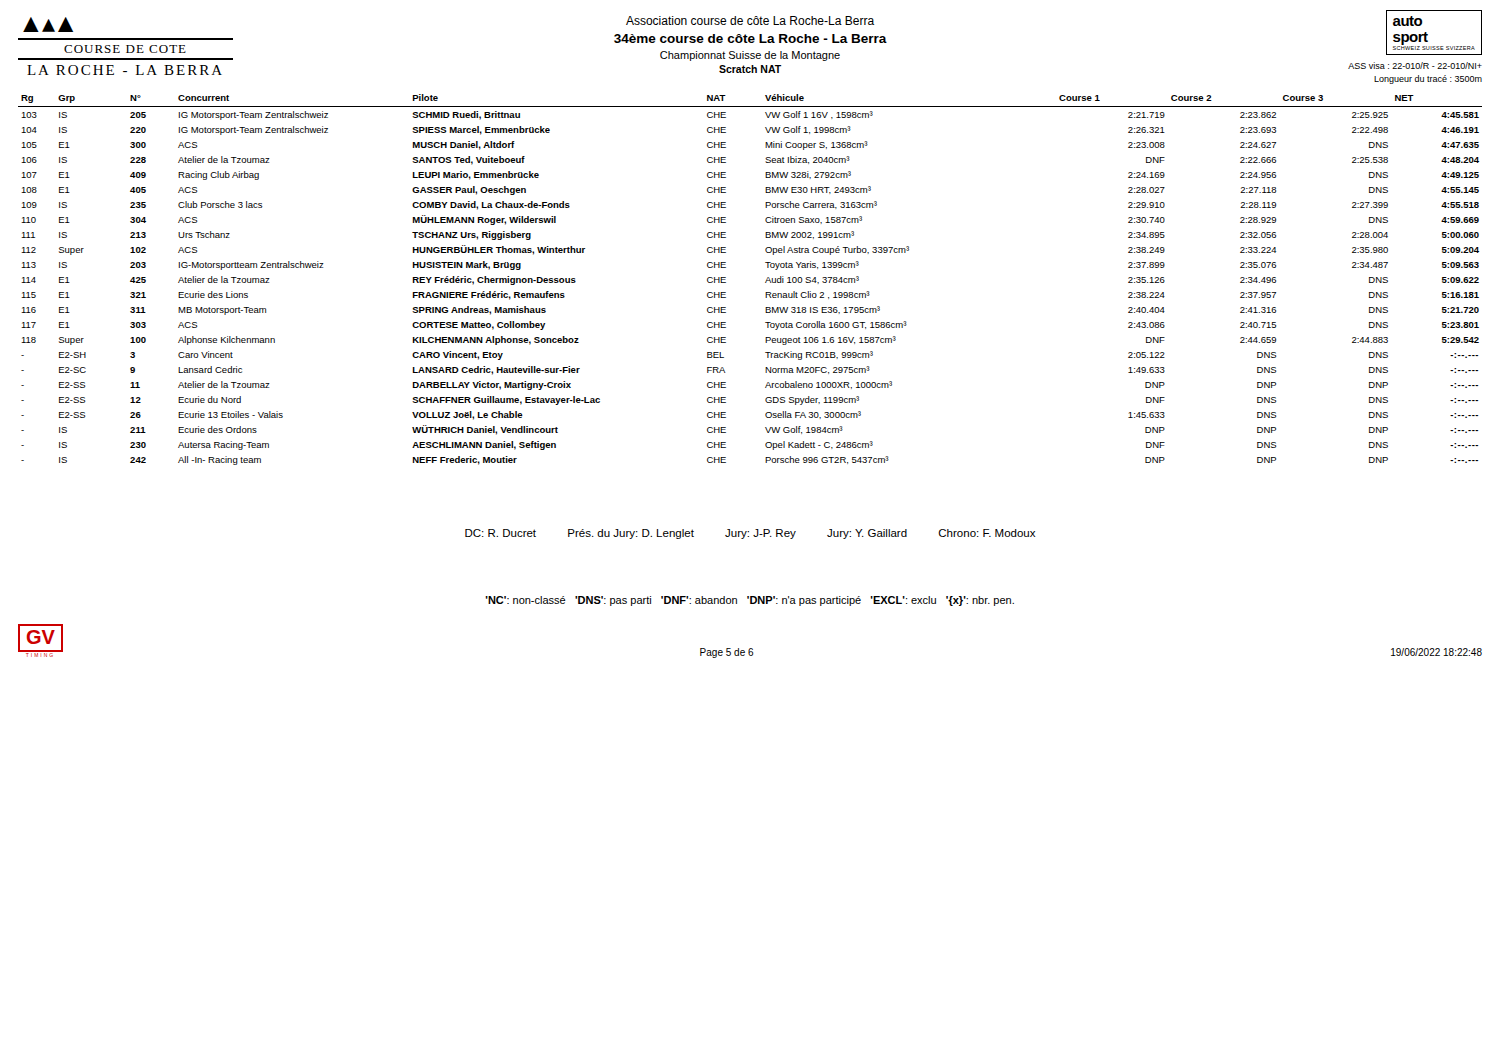▲▴▲
COURSE DE COTE
LA ROCHE - LA BERRA
Association course de côte La Roche-La Berra
34ème course de côte La Roche - La Berra
Championnat Suisse de la Montagne
Scratch NAT
auto
sport
SCHWEIZ SUISSE SVIZZERA
ASS visa : 22-010/R - 22-010/NI+
Longueur du tracé : 3500m
| Rg | Grp | N° | Concurrent | Pilote | NAT | Véhicule | Course 1 | Course 2 | Course 3 | NET |
| --- | --- | --- | --- | --- | --- | --- | --- | --- | --- | --- |
| 103 | IS | 205 | IG Motorsport-Team Zentralschweiz | SCHMID Ruedi, Brittnau | CHE | VW Golf 1 16V , 1598cm³ | 2:21.719 | 2:23.862 | 2:25.925 | 4:45.581 |
| 104 | IS | 220 | IG Motorsport-Team Zentralschweiz | SPIESS Marcel, Emmenbrücke | CHE | VW Golf 1, 1998cm³ | 2:26.321 | 2:23.693 | 2:22.498 | 4:46.191 |
| 105 | E1 | 300 | ACS | MUSCH Daniel, Altdorf | CHE | Mini Cooper S, 1368cm³ | 2:23.008 | 2:24.627 | DNS | 4:47.635 |
| 106 | IS | 228 | Atelier de la Tzoumaz | SANTOS Ted, Vuiteboeuf | CHE | Seat Ibiza, 2040cm³ | DNF | 2:22.666 | 2:25.538 | 4:48.204 |
| 107 | E1 | 409 | Racing Club Airbag | LEUPI Mario, Emmenbrücke | CHE | BMW 328i, 2792cm³ | 2:24.169 | 2:24.956 | DNS | 4:49.125 |
| 108 | E1 | 405 | ACS | GASSER Paul, Oeschgen | CHE | BMW E30 HRT, 2493cm³ | 2:28.027 | 2:27.118 | DNS | 4:55.145 |
| 109 | IS | 235 | Club Porsche 3 lacs | COMBY David, La Chaux-de-Fonds | CHE | Porsche Carrera, 3163cm³ | 2:29.910 | 2:28.119 | 2:27.399 | 4:55.518 |
| 110 | E1 | 304 | ACS | MÜHLEMANN Roger, Wilderswil | CHE | Citroen Saxo, 1587cm³ | 2:30.740 | 2:28.929 | DNS | 4:59.669 |
| 111 | IS | 213 | Urs Tschanz | TSCHANZ Urs, Riggisberg | CHE | BMW 2002, 1991cm³ | 2:34.895 | 2:32.056 | 2:28.004 | 5:00.060 |
| 112 | Super | 102 | ACS | HUNGERBÜHLER Thomas, Winterthur | CHE | Opel Astra Coupé Turbo, 3397cm³ | 2:38.249 | 2:33.224 | 2:35.980 | 5:09.204 |
| 113 | IS | 203 | IG-Motorsportteam Zentralschweiz | HUSISTEIN Mark, Brügg | CHE | Toyota Yaris, 1399cm³ | 2:37.899 | 2:35.076 | 2:34.487 | 5:09.563 |
| 114 | E1 | 425 | Atelier de la Tzoumaz | REY Frédéric, Chermignon-Dessous | CHE | Audi 100 S4, 3784cm³ | 2:35.126 | 2:34.496 | DNS | 5:09.622 |
| 115 | E1 | 321 | Ecurie des Lions | FRAGNIERE Frédéric, Remaufens | CHE | Renault Clio 2 , 1998cm³ | 2:38.224 | 2:37.957 | DNS | 5:16.181 |
| 116 | E1 | 311 | MB Motorsport-Team | SPRING Andreas, Mamishaus | CHE | BMW 318 IS E36, 1795cm³ | 2:40.404 | 2:41.316 | DNS | 5:21.720 |
| 117 | E1 | 303 | ACS | CORTESE Matteo, Collombey | CHE | Toyota Corolla 1600 GT, 1586cm³ | 2:43.086 | 2:40.715 | DNS | 5:23.801 |
| 118 | Super | 100 | Alphonse Kilchenmann | KILCHENMANN Alphonse, Sonceboz | CHE | Peugeot 106 1.6 16V, 1587cm³ | DNF | 2:44.659 | 2:44.883 | 5:29.542 |
| - | E2-SH | 3 | Caro Vincent | CARO Vincent, Etoy | BEL | TracKing RC01B, 999cm³ | 2:05.122 | DNS | DNS | -:--.--- |
| - | E2-SC | 9 | Lansard Cedric | LANSARD Cedric, Hauteville-sur-Fier | FRA | Norma M20FC, 2975cm³ | 1:49.633 | DNS | DNS | -:--.--- |
| - | E2-SS | 11 | Atelier de la Tzoumaz | DARBELLAY Victor, Martigny-Croix | CHE | Arcobaleno 1000XR, 1000cm³ | DNP | DNP | DNP | -:--.--- |
| - | E2-SS | 12 | Ecurie du Nord | SCHAFFNER Guillaume, Estavayer-le-Lac | CHE | GDS Spyder, 1199cm³ | DNF | DNS | DNS | -:--.--- |
| - | E2-SS | 26 | Ecurie 13 Etoiles - Valais | VOLLUZ Joël, Le Chable | CHE | Osella FA 30, 3000cm³ | 1:45.633 | DNS | DNS | -:--.--- |
| - | IS | 211 | Ecurie des Ordons | WÜTHRICH Daniel, Vendlincourt | CHE | VW Golf, 1984cm³ | DNP | DNP | DNP | -:--.--- |
| - | IS | 230 | Autersa Racing-Team | AESCHLIMANN Daniel, Seftigen | CHE | Opel Kadett - C, 2486cm³ | DNF | DNS | DNS | -:--.--- |
| - | IS | 242 | All -In- Racing team | NEFF Frederic, Moutier | CHE | Porsche 996 GT2R, 5437cm³ | DNP | DNP | DNP | -:--.--- |
DC: R. Ducret Prés. du Jury: D. Lenglet Jury: J-P. Rey Jury: Y. Gaillard Chrono: F. Modoux
'NC': non-classé 'DNS': pas parti 'DNF': abandon 'DNP': n'a pas participé 'EXCL': exclu '{x}': nbr. pen.
GV
TIMING
Page 5 de 6
19/06/2022 18:22:48